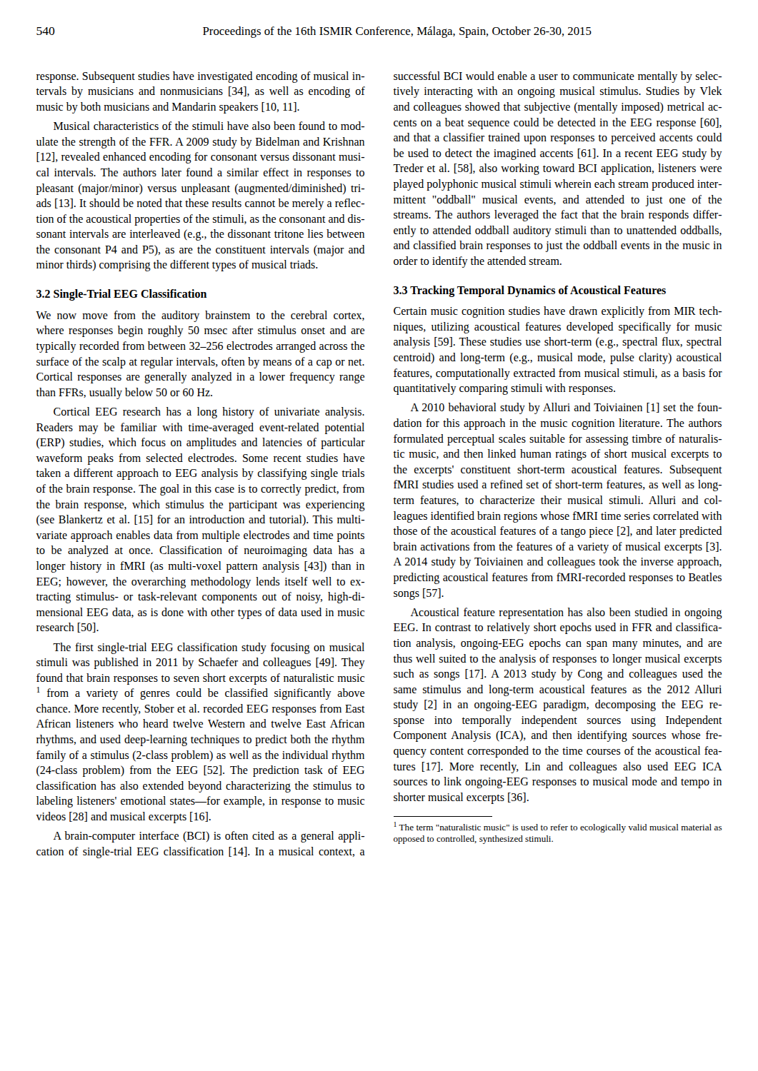540 Proceedings of the 16th ISMIR Conference, Málaga, Spain, October 26-30, 2015
response. Subsequent studies have investigated encoding of musical intervals by musicians and nonmusicians [34], as well as encoding of music by both musicians and Mandarin speakers [10, 11].
Musical characteristics of the stimuli have also been found to modulate the strength of the FFR. A 2009 study by Bidelman and Krishnan [12], revealed enhanced encoding for consonant versus dissonant musical intervals. The authors later found a similar effect in responses to pleasant (major/minor) versus unpleasant (augmented/diminished) triads [13]. It should be noted that these results cannot be merely a reflection of the acoustical properties of the stimuli, as the consonant and dissonant intervals are interleaved (e.g., the dissonant tritone lies between the consonant P4 and P5), as are the constituent intervals (major and minor thirds) comprising the different types of musical triads.
3.2 Single-Trial EEG Classification
We now move from the auditory brainstem to the cerebral cortex, where responses begin roughly 50 msec after stimulus onset and are typically recorded from between 32–256 electrodes arranged across the surface of the scalp at regular intervals, often by means of a cap or net. Cortical responses are generally analyzed in a lower frequency range than FFRs, usually below 50 or 60 Hz.
Cortical EEG research has a long history of univariate analysis. Readers may be familiar with time-averaged event-related potential (ERP) studies, which focus on amplitudes and latencies of particular waveform peaks from selected electrodes. Some recent studies have taken a different approach to EEG analysis by classifying single trials of the brain response. The goal in this case is to correctly predict, from the brain response, which stimulus the participant was experiencing (see Blankertz et al. [15] for an introduction and tutorial). This multivariate approach enables data from multiple electrodes and time points to be analyzed at once. Classification of neuroimaging data has a longer history in fMRI (as multi-voxel pattern analysis [43]) than in EEG; however, the overarching methodology lends itself well to extracting stimulus- or task-relevant components out of noisy, high-dimensional EEG data, as is done with other types of data used in music research [50].
The first single-trial EEG classification study focusing on musical stimuli was published in 2011 by Schaefer and colleagues [49]. They found that brain responses to seven short excerpts of naturalistic music 1 from a variety of genres could be classified significantly above chance. More recently, Stober et al. recorded EEG responses from East African listeners who heard twelve Western and twelve East African rhythms, and used deep-learning techniques to predict both the rhythm family of a stimulus (2-class problem) as well as the individual rhythm (24-class problem) from the EEG [52]. The prediction task of EEG classification has also extended beyond characterizing the stimulus to labeling listeners' emotional states—for example, in response to music videos [28] and musical excerpts [16].
A brain-computer interface (BCI) is often cited as a general application of single-trial EEG classification [14]. In a musical context, a successful BCI would enable a user to communicate mentally by selectively interacting with an ongoing musical stimulus. Studies by Vlek and colleagues showed that subjective (mentally imposed) metrical accents on a beat sequence could be detected in the EEG response [60], and that a classifier trained upon responses to perceived accents could be used to detect the imagined accents [61]. In a recent EEG study by Treder et al. [58], also working toward BCI application, listeners were played polyphonic musical stimuli wherein each stream produced intermittent "oddball" musical events, and attended to just one of the streams. The authors leveraged the fact that the brain responds differently to attended oddball auditory stimuli than to unattended oddballs, and classified brain responses to just the oddball events in the music in order to identify the attended stream.
3.3 Tracking Temporal Dynamics of Acoustical Features
Certain music cognition studies have drawn explicitly from MIR techniques, utilizing acoustical features developed specifically for music analysis [59]. These studies use short-term (e.g., spectral flux, spectral centroid) and long-term (e.g., musical mode, pulse clarity) acoustical features, computationally extracted from musical stimuli, as a basis for quantitatively comparing stimuli with responses.
A 2010 behavioral study by Alluri and Toiviainen [1] set the foundation for this approach in the music cognition literature. The authors formulated perceptual scales suitable for assessing timbre of naturalistic music, and then linked human ratings of short musical excerpts to the excerpts' constituent short-term acoustical features. Subsequent fMRI studies used a refined set of short-term features, as well as long-term features, to characterize their musical stimuli. Alluri and colleagues identified brain regions whose fMRI time series correlated with those of the acoustical features of a tango piece [2], and later predicted brain activations from the features of a variety of musical excerpts [3]. A 2014 study by Toiviainen and colleagues took the inverse approach, predicting acoustical features from fMRI-recorded responses to Beatles songs [57].
Acoustical feature representation has also been studied in ongoing EEG. In contrast to relatively short epochs used in FFR and classification analysis, ongoing-EEG epochs can span many minutes, and are thus well suited to the analysis of responses to longer musical excerpts such as songs [17]. A 2013 study by Cong and colleagues used the same stimulus and long-term acoustical features as the 2012 Alluri study [2] in an ongoing-EEG paradigm, decomposing the EEG response into temporally independent sources using Independent Component Analysis (ICA), and then identifying sources whose frequency content corresponded to the time courses of the acoustical features [17]. More recently, Lin and colleagues also used EEG ICA sources to link ongoing-EEG responses to musical mode and tempo in shorter musical excerpts [36].
1 The term "naturalistic music" is used to refer to ecologically valid musical material as opposed to controlled, synthesized stimuli.